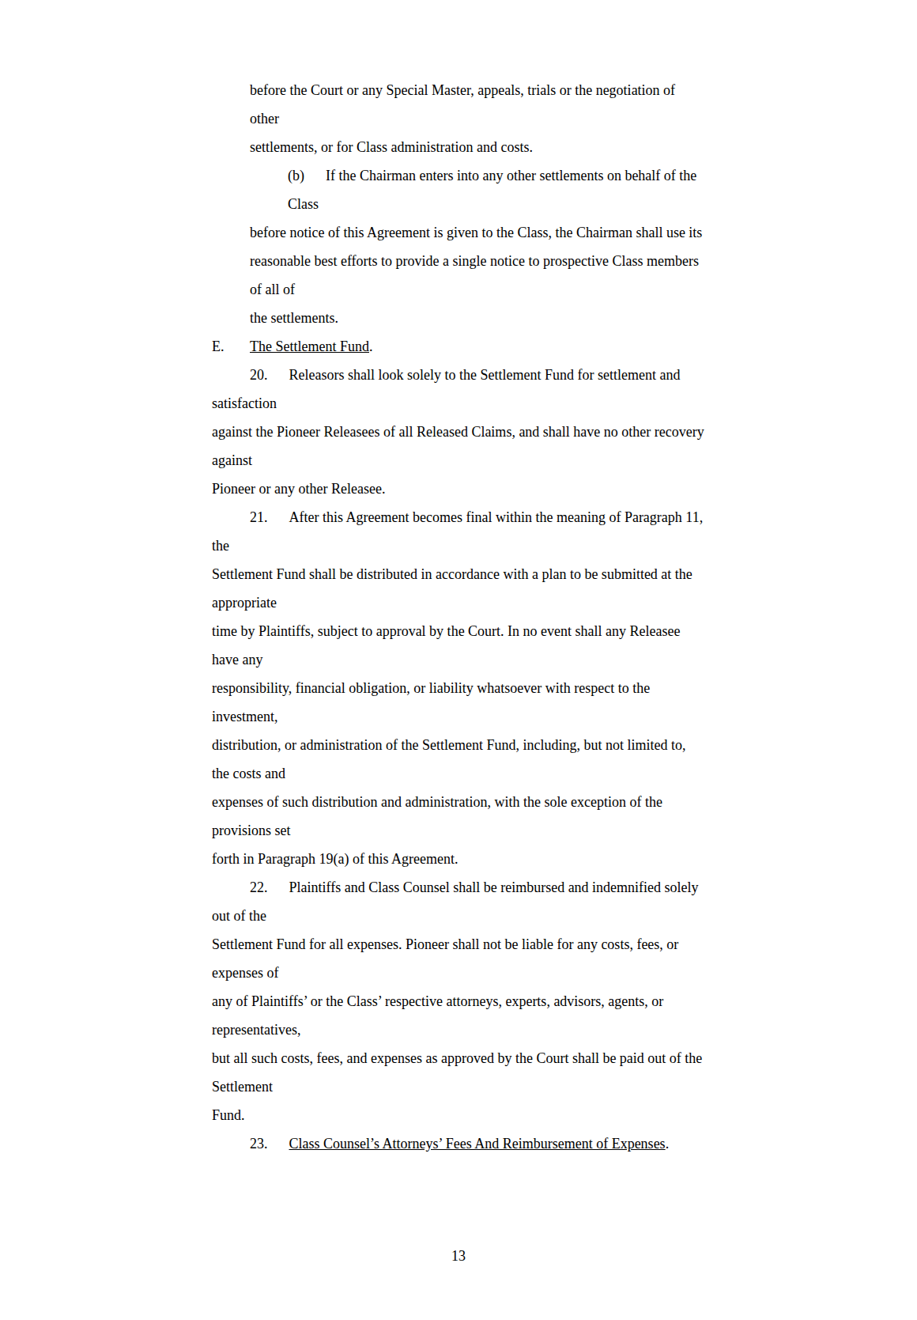before the Court or any Special Master, appeals, trials or the negotiation of other
settlements, or for Class administration and costs.
(b) If the Chairman enters into any other settlements on behalf of the Class
before notice of this Agreement is given to the Class, the Chairman shall use its
reasonable best efforts to provide a single notice to prospective Class members of all of
the settlements.
E. The Settlement Fund.
20. Releasors shall look solely to the Settlement Fund for settlement and satisfaction
against the Pioneer Releasees of all Released Claims, and shall have no other recovery against
Pioneer or any other Releasee.
21. After this Agreement becomes final within the meaning of Paragraph 11, the
Settlement Fund shall be distributed in accordance with a plan to be submitted at the appropriate
time by Plaintiffs, subject to approval by the Court. In no event shall any Releasee have any
responsibility, financial obligation, or liability whatsoever with respect to the investment,
distribution, or administration of the Settlement Fund, including, but not limited to, the costs and
expenses of such distribution and administration, with the sole exception of the provisions set
forth in Paragraph 19(a) of this Agreement.
22. Plaintiffs and Class Counsel shall be reimbursed and indemnified solely out of the
Settlement Fund for all expenses. Pioneer shall not be liable for any costs, fees, or expenses of
any of Plaintiffs’ or the Class’ respective attorneys, experts, advisors, agents, or representatives,
but all such costs, fees, and expenses as approved by the Court shall be paid out of the Settlement
Fund.
23. Class Counsel’s Attorneys’ Fees And Reimbursement of Expenses.
13